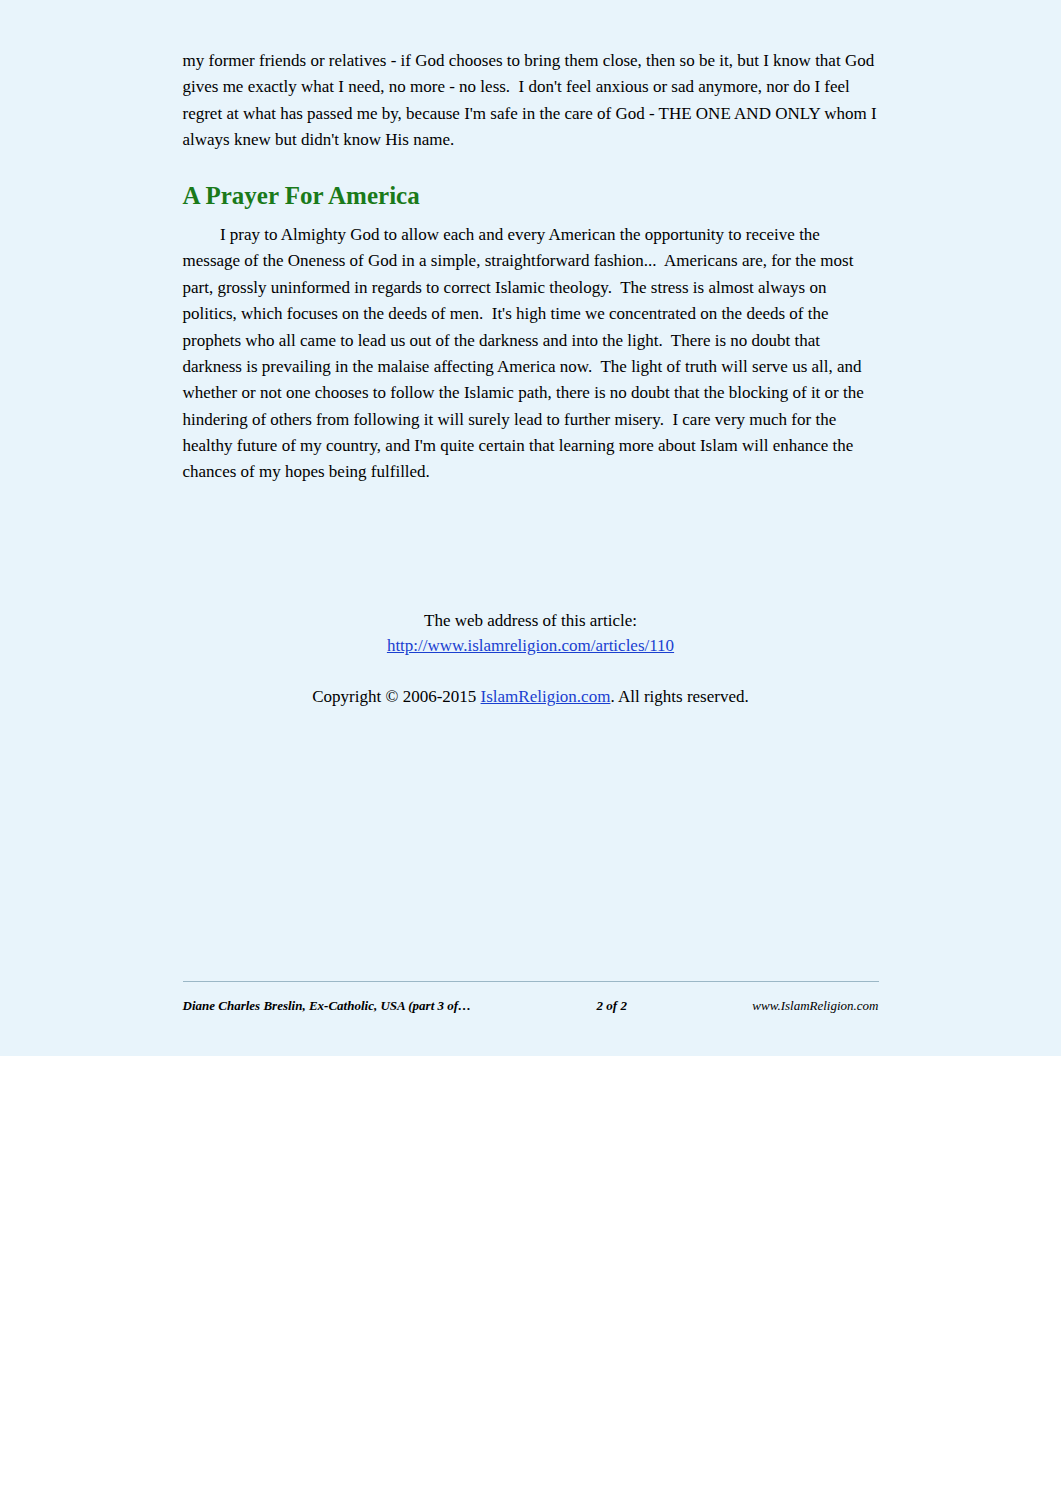my former friends or relatives - if God chooses to bring them close, then so be it, but I know that God gives me exactly what I need, no more - no less. I don't feel anxious or sad anymore, nor do I feel regret at what has passed me by, because I'm safe in the care of God - THE ONE AND ONLY whom I always knew but didn't know His name.
A Prayer For America
I pray to Almighty God to allow each and every American the opportunity to receive the message of the Oneness of God in a simple, straightforward fashion... Americans are, for the most part, grossly uninformed in regards to correct Islamic theology. The stress is almost always on politics, which focuses on the deeds of men. It's high time we concentrated on the deeds of the prophets who all came to lead us out of the darkness and into the light. There is no doubt that darkness is prevailing in the malaise affecting America now. The light of truth will serve us all, and whether or not one chooses to follow the Islamic path, there is no doubt that the blocking of it or the hindering of others from following it will surely lead to further misery. I care very much for the healthy future of my country, and I'm quite certain that learning more about Islam will enhance the chances of my hopes being fulfilled.
The web address of this article:
http://www.islamreligion.com/articles/110
Copyright © 2006-2015 IslamReligion.com. All rights reserved.
Diane Charles Breslin, Ex-Catholic, USA (part 3 of…
2 of 2
www.IslamReligion.com